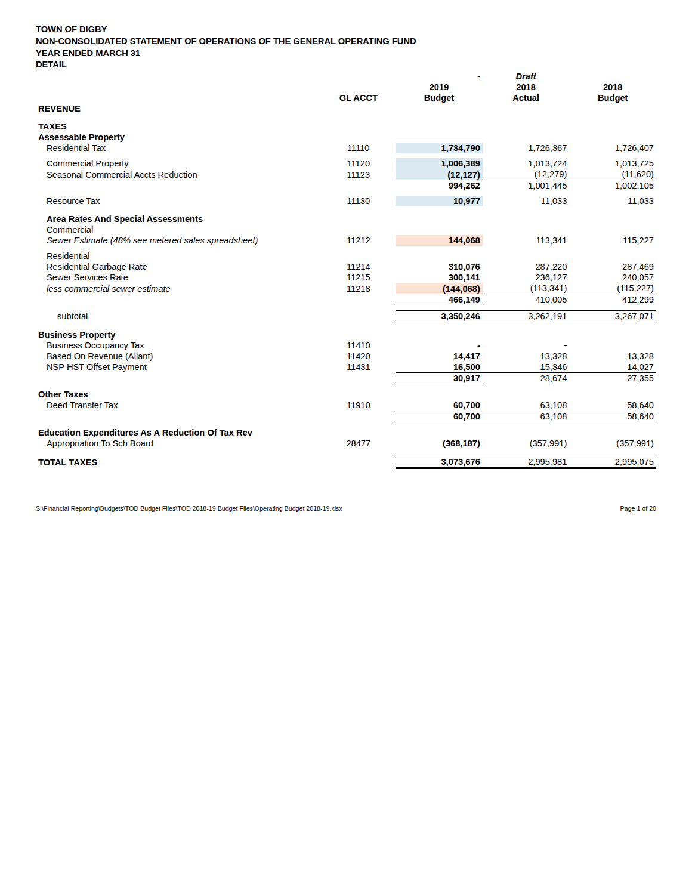TOWN OF DIGBY
NON-CONSOLIDATED STATEMENT OF OPERATIONS OF THE GENERAL OPERATING FUND
YEAR ENDED MARCH 31
DETAIL
| | | - | Draft | |
| | | 2019 | 2018 | 2018 |
| | GL ACCT | Budget | Actual | Budget |
| REVENUE | | | | |
| TAXES | | | | |
| Assessable Property | | | | |
| Residential Tax | 11110 | 1,734,790 | 1,726,367 | 1,726,407 |
| Commercial Property | 11120 | 1,006,389 | 1,013,724 | 1,013,725 |
| Seasonal Commercial Accts Reduction | 11123 | (12,127) | (12,279) | (11,620) |
| | | 994,262 | 1,001,445 | 1,002,105 |
| Resource Tax | 11130 | 10,977 | 11,033 | 11,033 |
| Area Rates And Special Assessments | | | | |
| Commercial | | | | |
| Sewer Estimate (48% see metered sales spreadsheet) | 11212 | 144,068 | 113,341 | 115,227 |
| Residential | | | | |
| Residential Garbage Rate | 11214 | 310,076 | 287,220 | 287,469 |
| Sewer Services Rate | 11215 | 300,141 | 236,127 | 240,057 |
| less commercial sewer estimate | 11218 | (144,068) | (113,341) | (115,227) |
| | | 466,149 | 410,005 | 412,299 |
| subtotal | | 3,350,246 | 3,262,191 | 3,267,071 |
| Business Property | | | | |
| Business Occupancy Tax | 11410 | - | - | |
| Based On Revenue (Aliant) | 11420 | 14,417 | 13,328 | 13,328 |
| NSP HST Offset Payment | 11431 | 16,500 | 15,346 | 14,027 |
| | | 30,917 | 28,674 | 27,355 |
| Other Taxes | | | | |
| Deed Transfer Tax | 11910 | 60,700 | 63,108 | 58,640 |
| | | 60,700 | 63,108 | 58,640 |
| Education Expenditures As A Reduction Of Tax Rev | | | | |
| Appropriation To Sch Board | 28477 | (368,187) | (357,991) | (357,991) |
| TOTAL TAXES | | 3,073,676 | 2,995,981 | 2,995,075 |
S:\Financial Reporting\Budgets\TOD Budget Files\TOD 2018-19 Budget Files\Operating Budget 2018-19.xlsx Page 1 of 20